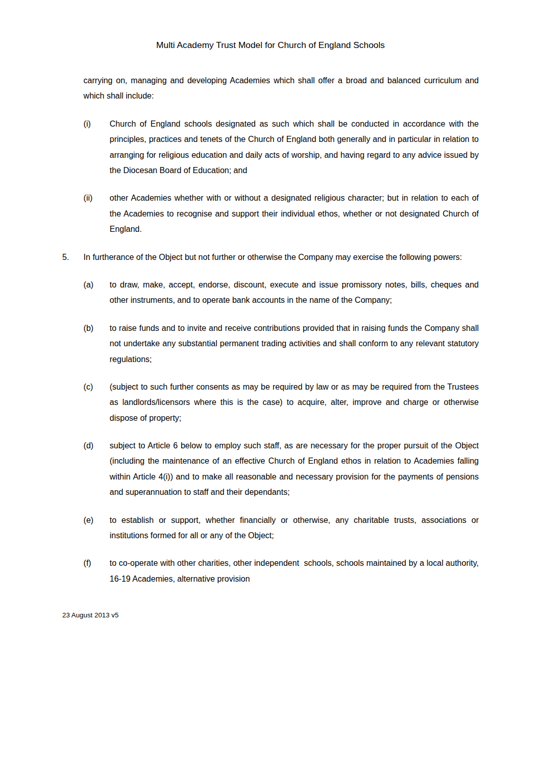Multi Academy Trust Model for Church of England Schools
carrying on, managing and developing Academies which shall offer a broad and balanced curriculum and which shall include:
(i)
Church of England schools designated as such which shall be conducted in accordance with the principles, practices and tenets of the Church of England both generally and in particular in relation to arranging for religious education and daily acts of worship, and having regard to any advice issued by the Diocesan Board of Education; and
(ii)
other Academies whether with or without a designated religious character; but in relation to each of the Academies to recognise and support their individual ethos, whether or not designated Church of England.
5.
In furtherance of the Object but not further or otherwise the Company may exercise the following powers:
(a)
to draw, make, accept, endorse, discount, execute and issue promissory notes, bills, cheques and other instruments, and to operate bank accounts in the name of the Company;
(b)
to raise funds and to invite and receive contributions provided that in raising funds the Company shall not undertake any substantial permanent trading activities and shall conform to any relevant statutory regulations;
(c)
(subject to such further consents as may be required by law or as may be required from the Trustees as landlords/licensors where this is the case) to acquire, alter, improve and charge or otherwise dispose of property;
(d)
subject to Article 6 below to employ such staff, as are necessary for the proper pursuit of the Object (including the maintenance of an effective Church of England ethos in relation to Academies falling within Article 4(i)) and to make all reasonable and necessary provision for the payments of pensions and superannuation to staff and their dependants;
(e)
to establish or support, whether financially or otherwise, any charitable trusts, associations or institutions formed for all or any of the Object;
(f)
to co-operate with other charities, other independent schools, schools maintained by a local authority, 16-19 Academies, alternative provision
23 August 2013 v5